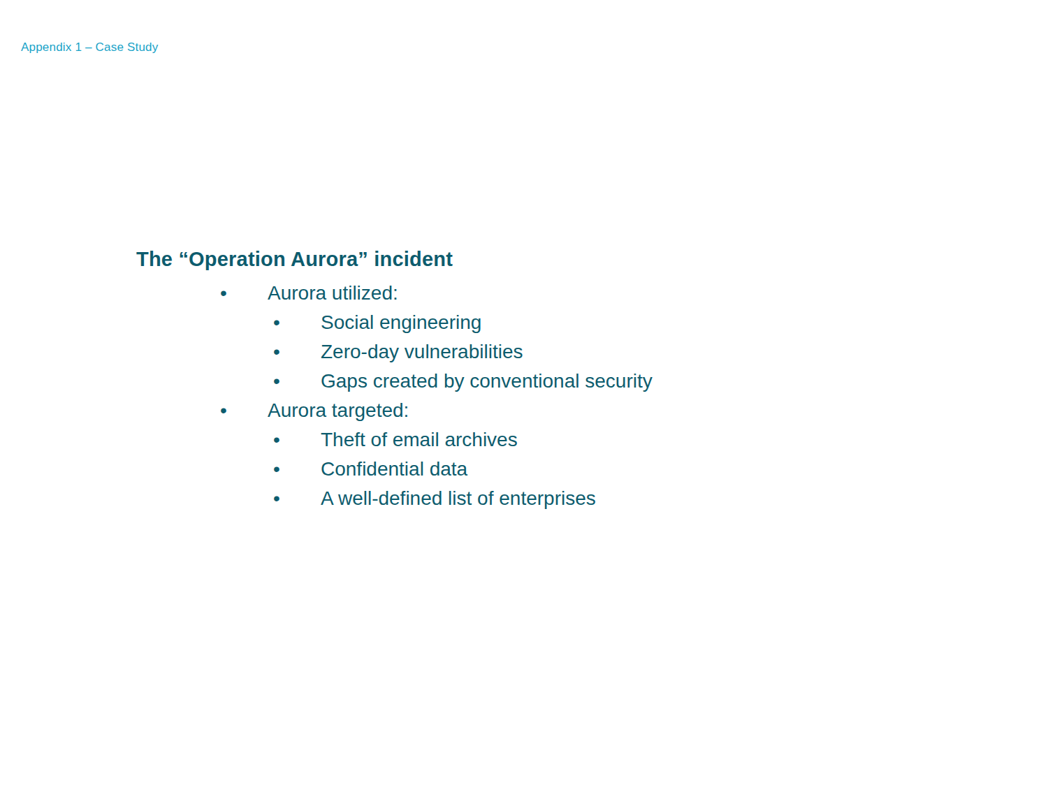Appendix 1 – Case Study
The “Operation Aurora” incident
•Aurora utilized:
•Social engineering
•Zero-day vulnerabilities
•Gaps created by conventional security
•Aurora targeted:
•Theft of email archives
•Confidential data
•A well-defined list of enterprises